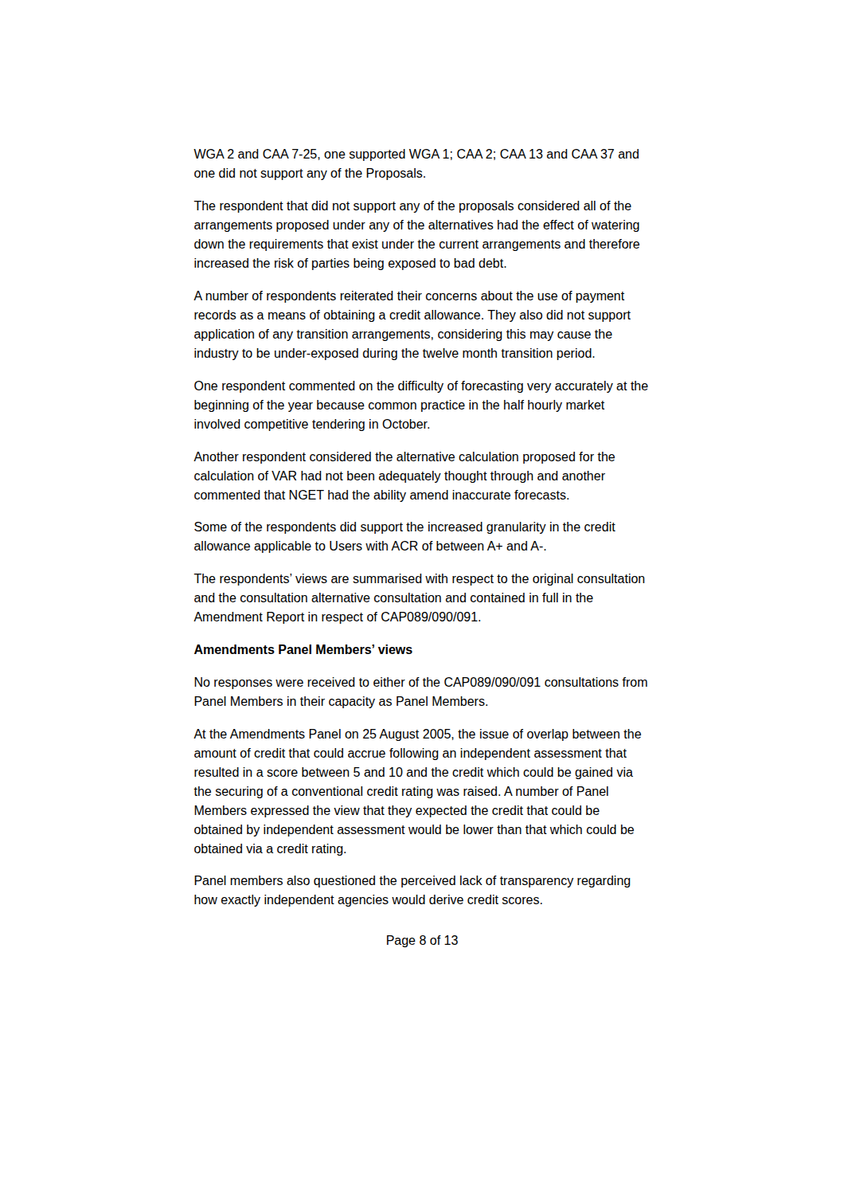WGA 2 and CAA 7-25, one supported WGA 1; CAA 2; CAA 13 and CAA 37 and one did not support any of the Proposals.
The respondent that did not support any of the proposals considered all of the arrangements proposed under any of the alternatives had the effect of watering down the requirements that exist under the current arrangements and therefore increased the risk of parties being exposed to bad debt.
A number of respondents reiterated their concerns about the use of payment records as a means of obtaining a credit allowance. They also did not support application of any transition arrangements, considering this may cause the industry to be under-exposed during the twelve month transition period.
One respondent commented on the difficulty of forecasting very accurately at the beginning of the year because common practice in the half hourly market involved competitive tendering in October.
Another respondent considered the alternative calculation proposed for the calculation of VAR had not been adequately thought through and another commented that NGET had the ability amend inaccurate forecasts.
Some of the respondents did support the increased granularity in the credit allowance applicable to Users with ACR of between A+ and A-.
The respondents’ views are summarised with respect to the original consultation and the consultation alternative consultation and contained in full in the Amendment Report in respect of CAP089/090/091.
Amendments Panel Members’ views
No responses were received to either of the CAP089/090/091 consultations from Panel Members in their capacity as Panel Members.
At the Amendments Panel on 25 August 2005, the issue of overlap between the amount of credit that could accrue following an independent assessment that resulted in a score between 5 and 10 and the credit which could be gained via the securing of a conventional credit rating was raised. A number of Panel Members expressed the view that they expected the credit that could be obtained by independent assessment would be lower than that which could be obtained via a credit rating.
Panel members also questioned the perceived lack of transparency regarding how exactly independent agencies would derive credit scores.
Page 8 of 13